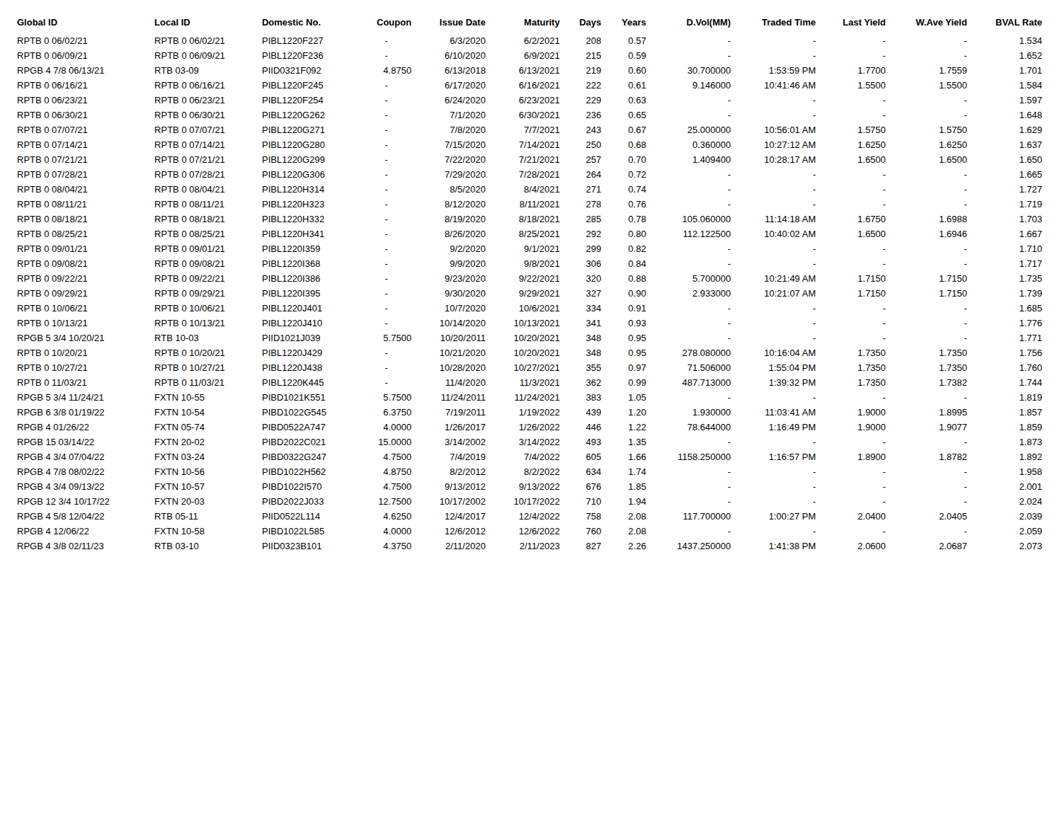| Global ID | Local ID | Domestic No. | Coupon | Issue Date | Maturity | Days | Years | D.Vol(MM) | Traded Time | Last Yield | W.Ave Yield | BVAL Rate |
| --- | --- | --- | --- | --- | --- | --- | --- | --- | --- | --- | --- | --- |
| RPTB 0 06/02/21 | RPTB 0 06/02/21 | PIBL1220F227 | - | 6/3/2020 | 6/2/2021 | 208 | 0.57 | - | - | - | - | 1.534 |
| RPTB 0 06/09/21 | RPTB 0 06/09/21 | PIBL1220F236 | - | 6/10/2020 | 6/9/2021 | 215 | 0.59 | - | - | - | - | 1.652 |
| RPGB 4 7/8 06/13/21 | RTB 03-09 | PIID0321F092 | 4.8750 | 6/13/2018 | 6/13/2021 | 219 | 0.60 | 30.700000 | 1:53:59 PM | 1.7700 | 1.7559 | 1.701 |
| RPTB 0 06/16/21 | RPTB 0 06/16/21 | PIBL1220F245 | - | 6/17/2020 | 6/16/2021 | 222 | 0.61 | 9.146000 | 10:41:46 AM | 1.5500 | 1.5500 | 1.584 |
| RPTB 0 06/23/21 | RPTB 0 06/23/21 | PIBL1220F254 | - | 6/24/2020 | 6/23/2021 | 229 | 0.63 | - | - | - | - | 1.597 |
| RPTB 0 06/30/21 | RPTB 0 06/30/21 | PIBL1220G262 | - | 7/1/2020 | 6/30/2021 | 236 | 0.65 | - | - | - | - | 1.648 |
| RPTB 0 07/07/21 | RPTB 0 07/07/21 | PIBL1220G271 | - | 7/8/2020 | 7/7/2021 | 243 | 0.67 | 25.000000 | 10:56:01 AM | 1.5750 | 1.5750 | 1.629 |
| RPTB 0 07/14/21 | RPTB 0 07/14/21 | PIBL1220G280 | - | 7/15/2020 | 7/14/2021 | 250 | 0.68 | 0.360000 | 10:27:12 AM | 1.6250 | 1.6250 | 1.637 |
| RPTB 0 07/21/21 | RPTB 0 07/21/21 | PIBL1220G299 | - | 7/22/2020 | 7/21/2021 | 257 | 0.70 | 1.409400 | 10:28:17 AM | 1.6500 | 1.6500 | 1.650 |
| RPTB 0 07/28/21 | RPTB 0 07/28/21 | PIBL1220G306 | - | 7/29/2020 | 7/28/2021 | 264 | 0.72 | - | - | - | - | 1.665 |
| RPTB 0 08/04/21 | RPTB 0 08/04/21 | PIBL1220H314 | - | 8/5/2020 | 8/4/2021 | 271 | 0.74 | - | - | - | - | 1.727 |
| RPTB 0 08/11/21 | RPTB 0 08/11/21 | PIBL1220H323 | - | 8/12/2020 | 8/11/2021 | 278 | 0.76 | - | - | - | - | 1.719 |
| RPTB 0 08/18/21 | RPTB 0 08/18/21 | PIBL1220H332 | - | 8/19/2020 | 8/18/2021 | 285 | 0.78 | 105.060000 | 11:14:18 AM | 1.6750 | 1.6988 | 1.703 |
| RPTB 0 08/25/21 | RPTB 0 08/25/21 | PIBL1220H341 | - | 8/26/2020 | 8/25/2021 | 292 | 0.80 | 112.122500 | 10:40:02 AM | 1.6500 | 1.6946 | 1.667 |
| RPTB 0 09/01/21 | RPTB 0 09/01/21 | PIBL1220I359 | - | 9/2/2020 | 9/1/2021 | 299 | 0.82 | - | - | - | - | 1.710 |
| RPTB 0 09/08/21 | RPTB 0 09/08/21 | PIBL1220I368 | - | 9/9/2020 | 9/8/2021 | 306 | 0.84 | - | - | - | - | 1.717 |
| RPTB 0 09/22/21 | RPTB 0 09/22/21 | PIBL1220I386 | - | 9/23/2020 | 9/22/2021 | 320 | 0.88 | 5.700000 | 10:21:49 AM | 1.7150 | 1.7150 | 1.735 |
| RPTB 0 09/29/21 | RPTB 0 09/29/21 | PIBL1220I395 | - | 9/30/2020 | 9/29/2021 | 327 | 0.90 | 2.933000 | 10:21:07 AM | 1.7150 | 1.7150 | 1.739 |
| RPTB 0 10/06/21 | RPTB 0 10/06/21 | PIBL1220J401 | - | 10/7/2020 | 10/6/2021 | 334 | 0.91 | - | - | - | - | 1.685 |
| RPTB 0 10/13/21 | RPTB 0 10/13/21 | PIBL1220J410 | - | 10/14/2020 | 10/13/2021 | 341 | 0.93 | - | - | - | - | 1.776 |
| RPGB 5 3/4 10/20/21 | RTB 10-03 | PIID1021J039 | 5.7500 | 10/20/2011 | 10/20/2021 | 348 | 0.95 | - | - | - | - | 1.771 |
| RPTB 0 10/20/21 | RPTB 0 10/20/21 | PIBL1220J429 | - | 10/21/2020 | 10/20/2021 | 348 | 0.95 | 278.080000 | 10:16:04 AM | 1.7350 | 1.7350 | 1.756 |
| RPTB 0 10/27/21 | RPTB 0 10/27/21 | PIBL1220J438 | - | 10/28/2020 | 10/27/2021 | 355 | 0.97 | 71.506000 | 1:55:04 PM | 1.7350 | 1.7350 | 1.760 |
| RPTB 0 11/03/21 | RPTB 0 11/03/21 | PIBL1220K445 | - | 11/4/2020 | 11/3/2021 | 362 | 0.99 | 487.713000 | 1:39:32 PM | 1.7350 | 1.7382 | 1.744 |
| RPGB 5 3/4 11/24/21 | FXTN 10-55 | PIBD1021K551 | 5.7500 | 11/24/2011 | 11/24/2021 | 383 | 1.05 | - | - | - | - | 1.819 |
| RPGB 6 3/8 01/19/22 | FXTN 10-54 | PIBD1022G545 | 6.3750 | 7/19/2011 | 1/19/2022 | 439 | 1.20 | 1.930000 | 11:03:41 AM | 1.9000 | 1.8995 | 1.857 |
| RPGB 4 01/26/22 | FXTN 05-74 | PIBD0522A747 | 4.0000 | 1/26/2017 | 1/26/2022 | 446 | 1.22 | 78.644000 | 1:16:49 PM | 1.9000 | 1.9077 | 1.859 |
| RPGB 15 03/14/22 | FXTN 20-02 | PIBD2022C021 | 15.0000 | 3/14/2002 | 3/14/2022 | 493 | 1.35 | - | - | - | - | 1.873 |
| RPGB 4 3/4 07/04/22 | FXTN 03-24 | PIBD0322G247 | 4.7500 | 7/4/2019 | 7/4/2022 | 605 | 1.66 | 1158.250000 | 1:16:57 PM | 1.8900 | 1.8782 | 1.892 |
| RPGB 4 7/8 08/02/22 | FXTN 10-56 | PIBD1022H562 | 4.8750 | 8/2/2012 | 8/2/2022 | 634 | 1.74 | - | - | - | - | 1.958 |
| RPGB 4 3/4 09/13/22 | FXTN 10-57 | PIBD1022I570 | 4.7500 | 9/13/2012 | 9/13/2022 | 676 | 1.85 | - | - | - | - | 2.001 |
| RPGB 12 3/4 10/17/22 | FXTN 20-03 | PIBD2022J033 | 12.7500 | 10/17/2002 | 10/17/2022 | 710 | 1.94 | - | - | - | - | 2.024 |
| RPGB 4 5/8 12/04/22 | RTB 05-11 | PIID0522L114 | 4.6250 | 12/4/2017 | 12/4/2022 | 758 | 2.08 | 117.700000 | 1:00:27 PM | 2.0400 | 2.0405 | 2.039 |
| RPGB 4 12/06/22 | FXTN 10-58 | PIBD1022L585 | 4.0000 | 12/6/2012 | 12/6/2022 | 760 | 2.08 | - | - | - | - | 2.059 |
| RPGB 4 3/8 02/11/23 | RTB 03-10 | PIID0323B101 | 4.3750 | 2/11/2020 | 2/11/2023 | 827 | 2.26 | 1437.250000 | 1:41:38 PM | 2.0600 | 2.0687 | 2.073 |